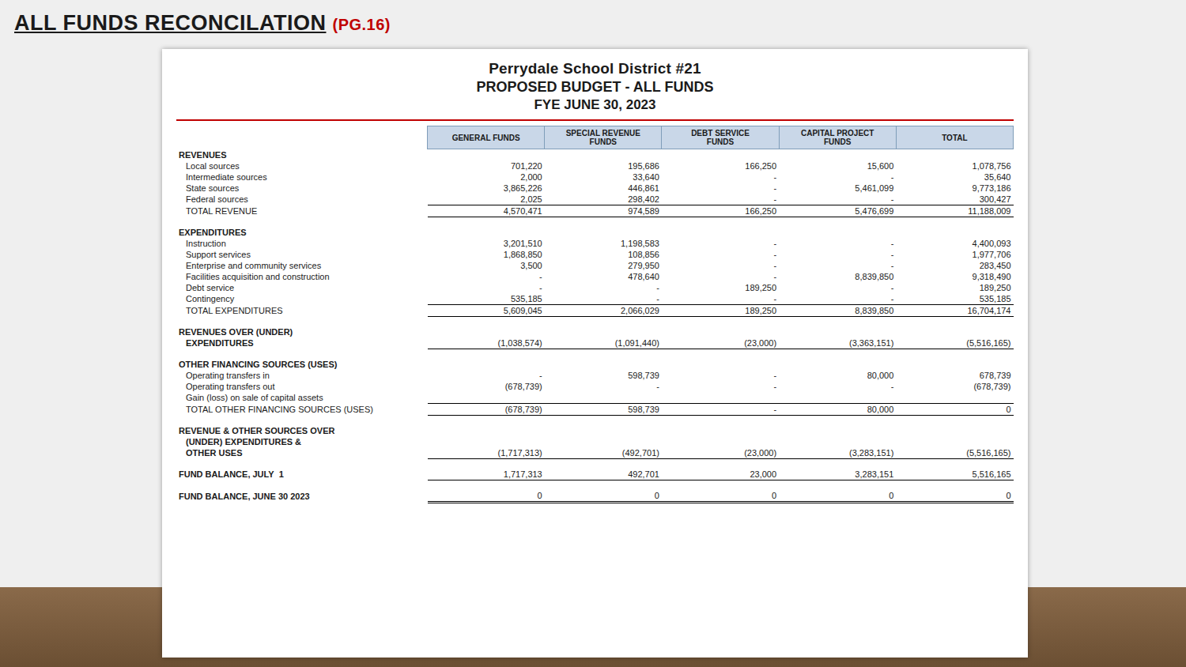ALL FUNDS RECONCILATION (PG.16)
Perrydale School District #21
PROPOSED BUDGET - ALL FUNDS
FYE JUNE 30, 2023
| | GENERAL FUNDS | SPECIAL REVENUE FUNDS | DEBT SERVICE FUNDS | CAPITAL PROJECT FUNDS | TOTAL |
| --- | --- | --- | --- | --- | --- |
| REVENUES | | | | | |
| Local sources | 701,220 | 195,686 | 166,250 | 15,600 | 1,078,756 |
| Intermediate sources | 2,000 | 33,640 | - | - | 35,640 |
| State sources | 3,865,226 | 446,861 | - | 5,461,099 | 9,773,186 |
| Federal sources | 2,025 | 298,402 | - | - | 300,427 |
| TOTAL REVENUE | 4,570,471 | 974,589 | 166,250 | 5,476,699 | 11,188,009 |
| EXPENDITURES | | | | | |
| Instruction | 3,201,510 | 1,198,583 | - | - | 4,400,093 |
| Support services | 1,868,850 | 108,856 | - | - | 1,977,706 |
| Enterprise and community services | 3,500 | 279,950 | - | - | 283,450 |
| Facilities acquisition and construction | - | 478,640 | - | 8,839,850 | 9,318,490 |
| Debt service | - | - | 189,250 | - | 189,250 |
| Contingency | 535,185 | - | - | - | 535,185 |
| TOTAL EXPENDITURES | 5,609,045 | 2,066,029 | 189,250 | 8,839,850 | 16,704,174 |
| REVENUES OVER (UNDER) | | | | | |
| EXPENDITURES | (1,038,574) | (1,091,440) | (23,000) | (3,363,151) | (5,516,165) |
| OTHER FINANCING SOURCES (USES) | | | | | |
| Operating transfers in | - | 598,739 | - | 80,000 | 678,739 |
| Operating transfers out | (678,739) | - | - | - | (678,739) |
| Gain (loss) on sale of capital assets | | | | | |
| TOTAL OTHER FINANCING SOURCES (USES) | (678,739) | 598,739 | - | 80,000 | 0 |
| REVENUE & OTHER SOURCES OVER | | | | | |
| (UNDER) EXPENDITURES & | | | | | |
| OTHER USES | (1,717,313) | (492,701) | (23,000) | (3,283,151) | (5,516,165) |
| FUND BALANCE, JULY 1 | 1,717,313 | 492,701 | 23,000 | 3,283,151 | 5,516,165 |
| FUND BALANCE, JUNE 30 2023 | 0 | 0 | 0 | 0 | 0 |